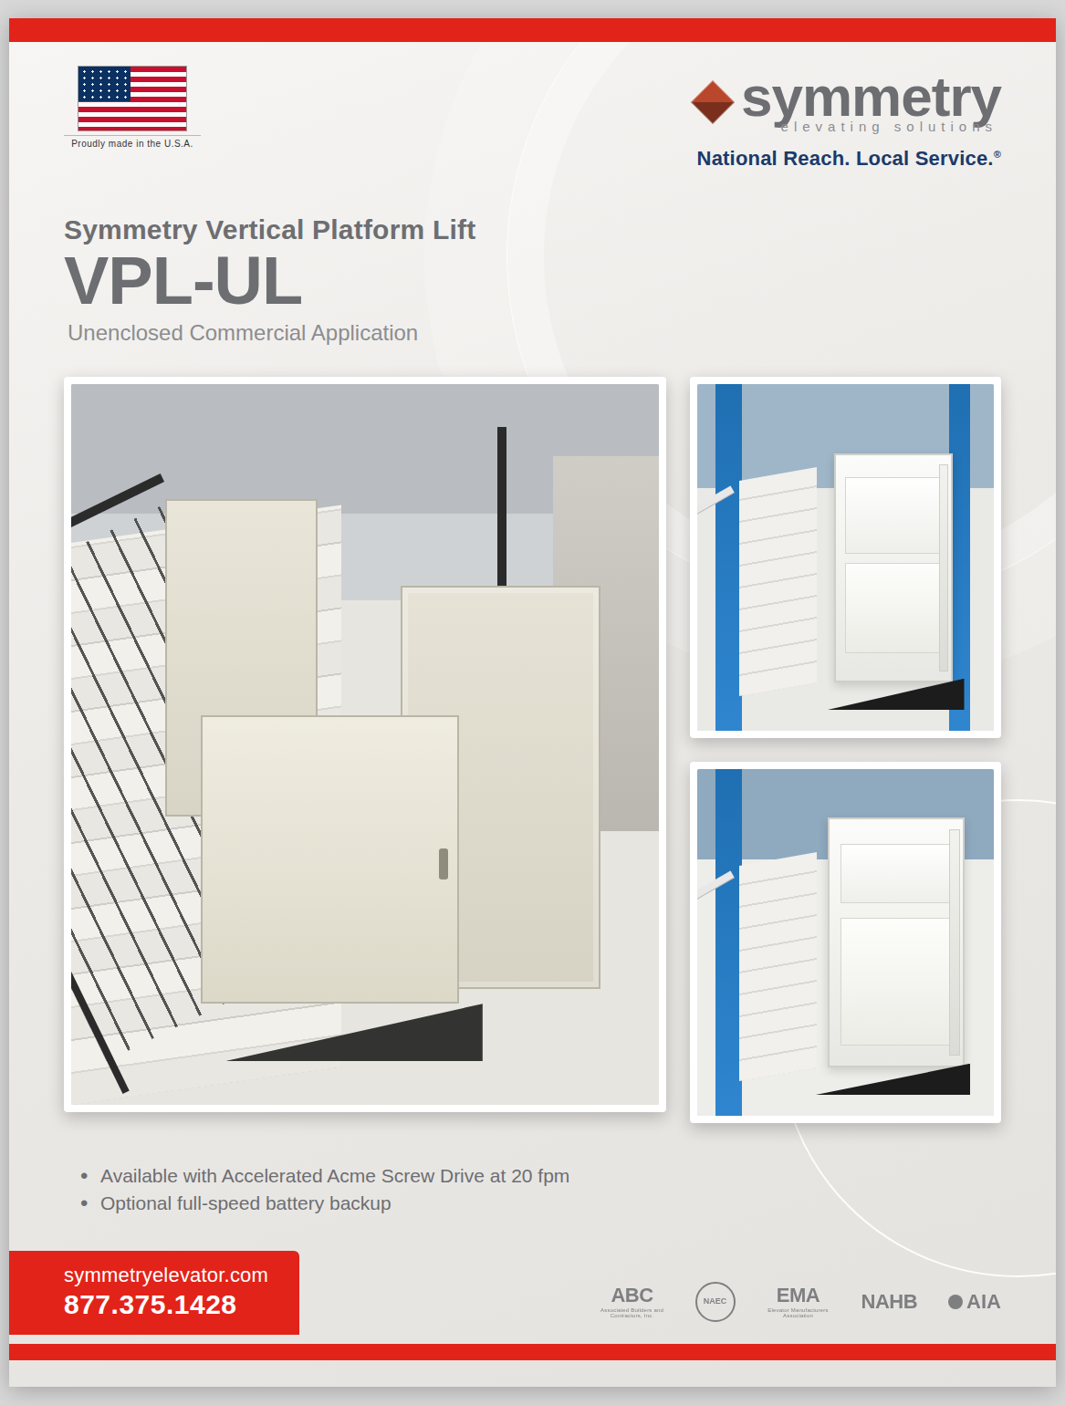Proudly made in the U.S.A.
symmetry
elevating solutions
National Reach. Local Service.®
Symmetry Vertical Platform Lift
VPL-UL
Unenclosed Commercial Application
Available with Accelerated Acme Screw Drive at 20 fpm
Optional full-speed battery backup
symmetryelevator.com
877.375.1428
ABC
Associated Builders and Contractors, Inc.
NAEC
EMA
Elevator Manufacturers Association
NAHB
AIA